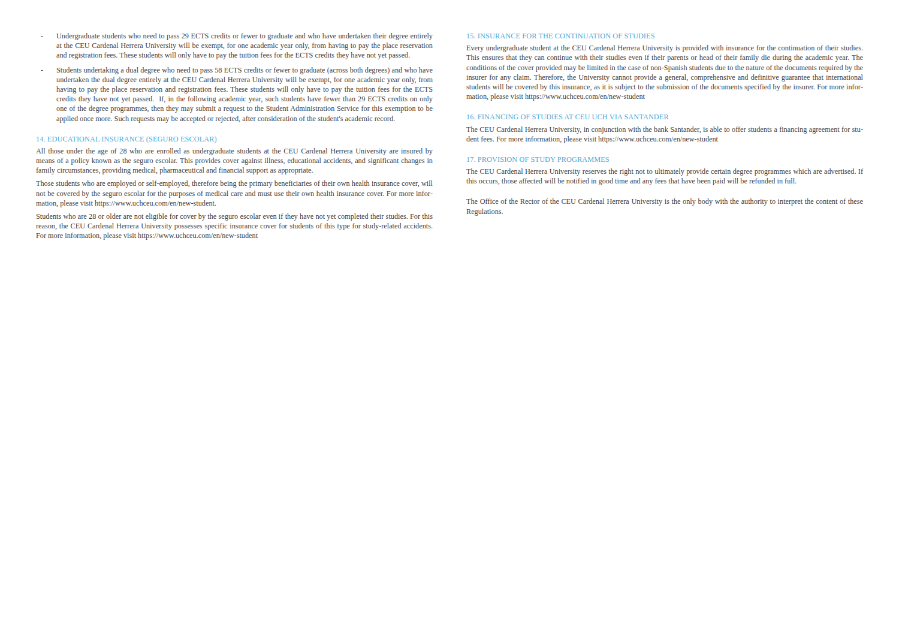Undergraduate students who need to pass 29 ECTS credits or fewer to graduate and who have undertaken their degree entirely at the CEU Cardenal Herrera University will be exempt, for one academic year only, from having to pay the place reservation and registration fees. These students will only have to pay the tuition fees for the ECTS credits they have not yet passed.
Students undertaking a dual degree who need to pass 58 ECTS credits or fewer to graduate (across both degrees) and who have undertaken the dual degree entirely at the CEU Cardenal Herrera University will be exempt, for one academic year only, from having to pay the place reservation and registration fees. These students will only have to pay the tuition fees for the ECTS credits they have not yet passed. If, in the following academic year, such students have fewer than 29 ECTS credits on only one of the degree programmes, then they may submit a request to the Student Administration Service for this exemption to be applied once more. Such requests may be accepted or rejected, after consideration of the student's academic record.
14. Educational insurance (seguro escolar)
All those under the age of 28 who are enrolled as undergraduate students at the CEU Cardenal Herrera University are insured by means of a policy known as the seguro escolar. This provides cover against illness, educational accidents, and significant changes in family circumstances, providing medical, pharmaceutical and financial support as appropriate.
Those students who are employed or self-employed, therefore being the primary beneficiaries of their own health insurance cover, will not be covered by the seguro escolar for the purposes of medical care and must use their own health insurance cover. For more information, please visit https://www.uchceu.com/en/new-student.
Students who are 28 or older are not eligible for cover by the seguro escolar even if they have not yet completed their studies. For this reason, the CEU Cardenal Herrera University possesses specific insurance cover for students of this type for study-related accidents. For more information, please visit https://www.uchceu.com/en/new-student
15. Insurance for the continuation of studies
Every undergraduate student at the CEU Cardenal Herrera University is provided with insurance for the continuation of their studies. This ensures that they can continue with their studies even if their parents or head of their family die during the academic year. The conditions of the cover provided may be limited in the case of non-Spanish students due to the nature of the documents required by the insurer for any claim. Therefore, the University cannot provide a general, comprehensive and definitive guarantee that international students will be covered by this insurance, as it is subject to the submission of the documents specified by the insurer. For more information, please visit https://www.uchceu.com/en/new-student
16. Financing of studies at CEU UCH via Santander
The CEU Cardenal Herrera University, in conjunction with the bank Santander, is able to offer students a financing agreement for student fees. For more information, please visit https://www.uchceu.com/en/new-student
17. Provision of study programmes
The CEU Cardenal Herrera University reserves the right not to ultimately provide certain degree programmes which are advertised. If this occurs, those affected will be notified in good time and any fees that have been paid will be refunded in full.
The Office of the Rector of the CEU Cardenal Herrera University is the only body with the authority to interpret the content of these Regulations.